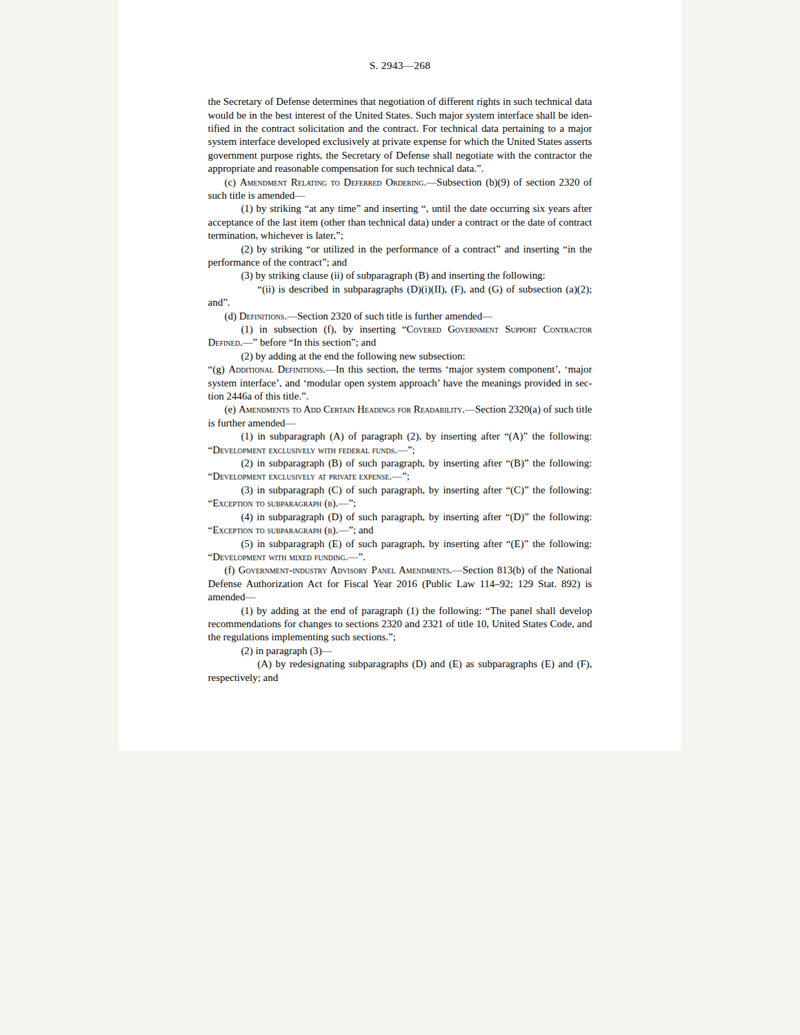S. 2943—268
the Secretary of Defense determines that negotiation of different rights in such technical data would be in the best interest of the United States. Such major system interface shall be identified in the contract solicitation and the contract. For technical data pertaining to a major system interface developed exclusively at private expense for which the United States asserts government purpose rights, the Secretary of Defense shall negotiate with the contractor the appropriate and reasonable compensation for such technical data.”.
(c) Amendment Relating to Deferred Ordering.—Subsection (b)(9) of section 2320 of such title is amended—
(1) by striking “at any time” and inserting “, until the date occurring six years after acceptance of the last item (other than technical data) under a contract or the date of contract termination, whichever is later,”;
(2) by striking “or utilized in the performance of a contract” and inserting “in the performance of the contract”; and
(3) by striking clause (ii) of subparagraph (B) and inserting the following:
“(ii) is described in subparagraphs (D)(i)(II), (F), and (G) of subsection (a)(2); and”.
(d) Definitions.—Section 2320 of such title is further amended—
(1) in subsection (f), by inserting “Covered Government Support Contractor Defined.—” before “In this section”; and
(2) by adding at the end the following new subsection:
“(g) Additional Definitions.—In this section, the terms ‘major system component’, ‘major system interface’, and ‘modular open system approach’ have the meanings provided in section 2446a of this title.”.
(e) Amendments to Add Certain Headings for Readability.—Section 2320(a) of such title is further amended—
(1) in subparagraph (A) of paragraph (2), by inserting after “(A)” the following: “Development exclusively with federal funds.—”;
(2) in subparagraph (B) of such paragraph, by inserting after “(B)” the following: “Development exclusively at private expense.—”;
(3) in subparagraph (C) of such paragraph, by inserting after “(C)” the following: “Exception to subparagraph (b).—”;
(4) in subparagraph (D) of such paragraph, by inserting after “(D)” the following: “Exception to subparagraph (b).—”; and
(5) in subparagraph (E) of such paragraph, by inserting after “(E)” the following: “Development with mixed funding.—”.
(f) Government-industry Advisory Panel Amendments.—Section 813(b) of the National Defense Authorization Act for Fiscal Year 2016 (Public Law 114–92; 129 Stat. 892) is amended—
(1) by adding at the end of paragraph (1) the following: “The panel shall develop recommendations for changes to sections 2320 and 2321 of title 10, United States Code, and the regulations implementing such sections.”;
(2) in paragraph (3)—
(A) by redesignating subparagraphs (D) and (E) as subparagraphs (E) and (F), respectively; and